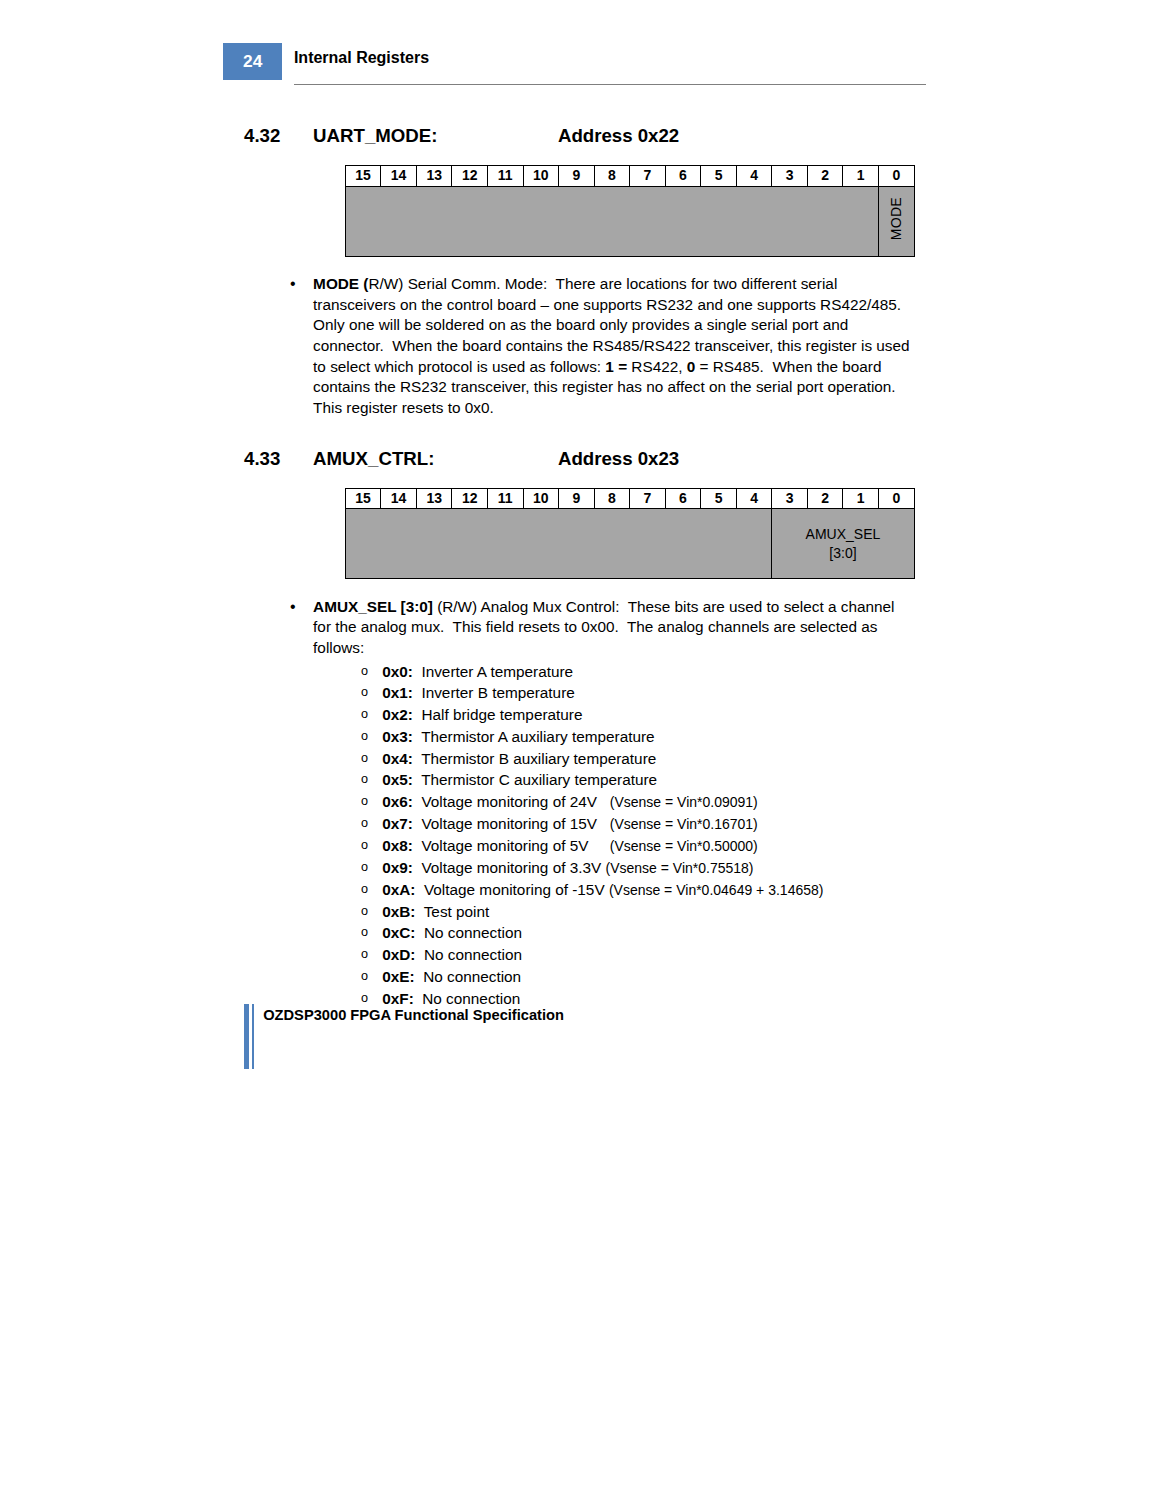24
Internal Registers
4.32 UART_MODE: Address 0x22
| 15 | 14 | 13 | 12 | 11 | 10 | 9 | 8 | 7 | 6 | 5 | 4 | 3 | 2 | 1 | 0 |
| | MODE |
MODE (R/W) Serial Comm. Mode: There are locations for two different serial transceivers on the control board – one supports RS232 and one supports RS422/485. Only one will be soldered on as the board only provides a single serial port and connector. When the board contains the RS485/RS422 transceiver, this register is used to select which protocol is used as follows: 1 = RS422, 0 = RS485. When the board contains the RS232 transceiver, this register has no affect on the serial port operation. This register resets to 0x0.
4.33 AMUX_CTRL: Address 0x23
| 15 | 14 | 13 | 12 | 11 | 10 | 9 | 8 | 7 | 6 | 5 | 4 | 3 | 2 | 1 | 0 |
| | AMUX_SEL [3:0] |
AMUX_SEL [3:0] (R/W) Analog Mux Control: These bits are used to select a channel for the analog mux. This field resets to 0x00. The analog channels are selected as follows:
0x0: Inverter A temperature
0x1: Inverter B temperature
0x2: Half bridge temperature
0x3: Thermistor A auxiliary temperature
0x4: Thermistor B auxiliary temperature
0x5: Thermistor C auxiliary temperature
0x6: Voltage monitoring of 24V (Vsense = Vin*0.09091)
0x7: Voltage monitoring of 15V (Vsense = Vin*0.16701)
0x8: Voltage monitoring of 5V (Vsense = Vin*0.50000)
0x9: Voltage monitoring of 3.3V (Vsense = Vin*0.75518)
0xA: Voltage monitoring of -15V (Vsense = Vin*0.04649 + 3.14658)
0xB: Test point
0xC: No connection
0xD: No connection
0xE: No connection
0xF: No connection
OZDSP3000 FPGA Functional Specification